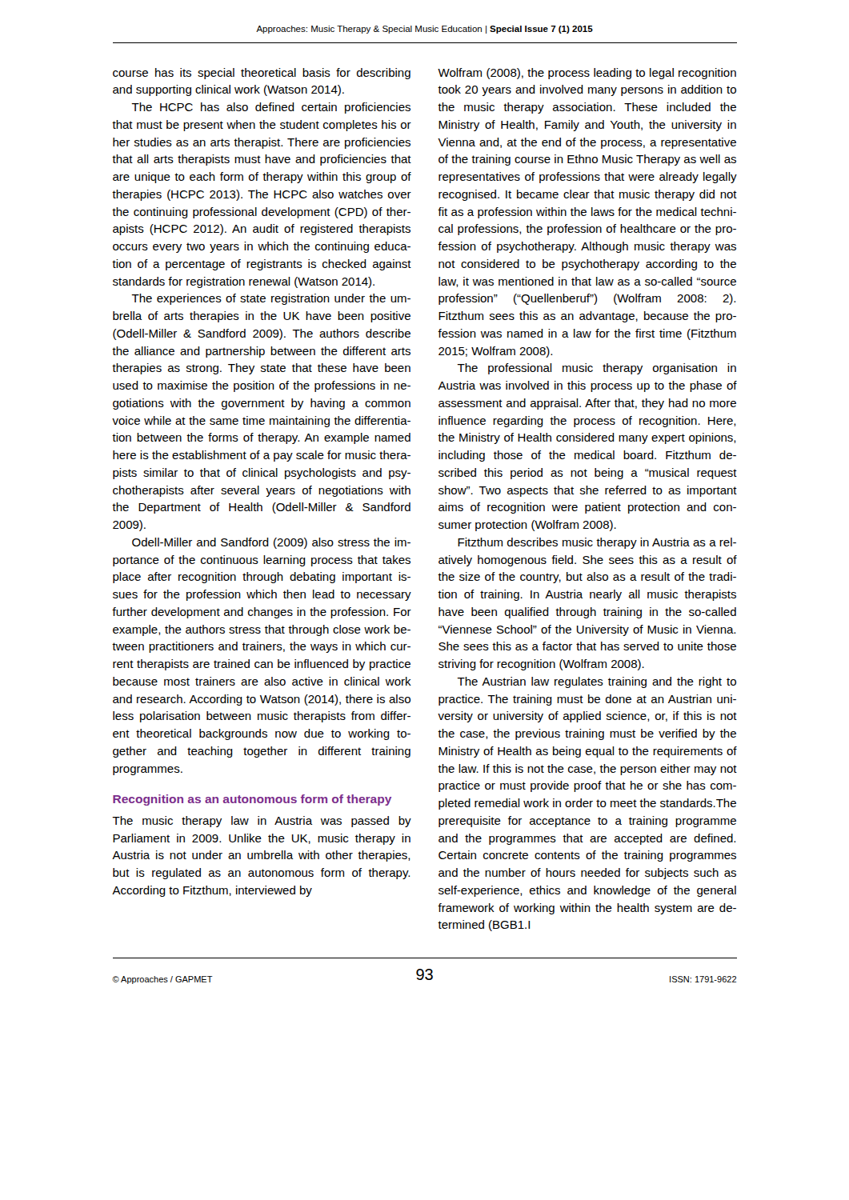Approaches: Music Therapy & Special Music Education | Special Issue 7 (1) 2015
course has its special theoretical basis for describing and supporting clinical work (Watson 2014).
The HCPC has also defined certain proficiencies that must be present when the student completes his or her studies as an arts therapist. There are proficiencies that all arts therapists must have and proficiencies that are unique to each form of therapy within this group of therapies (HCPC 2013). The HCPC also watches over the continuing professional development (CPD) of therapists (HCPC 2012). An audit of registered therapists occurs every two years in which the continuing education of a percentage of registrants is checked against standards for registration renewal (Watson 2014).
The experiences of state registration under the umbrella of arts therapies in the UK have been positive (Odell-Miller & Sandford 2009). The authors describe the alliance and partnership between the different arts therapies as strong. They state that these have been used to maximise the position of the professions in negotiations with the government by having a common voice while at the same time maintaining the differentiation between the forms of therapy. An example named here is the establishment of a pay scale for music therapists similar to that of clinical psychologists and psychotherapists after several years of negotiations with the Department of Health (Odell-Miller & Sandford 2009).
Odell-Miller and Sandford (2009) also stress the importance of the continuous learning process that takes place after recognition through debating important issues for the profession which then lead to necessary further development and changes in the profession. For example, the authors stress that through close work between practitioners and trainers, the ways in which current therapists are trained can be influenced by practice because most trainers are also active in clinical work and research. According to Watson (2014), there is also less polarisation between music therapists from different theoretical backgrounds now due to working together and teaching together in different training programmes.
Recognition as an autonomous form of therapy
The music therapy law in Austria was passed by Parliament in 2009. Unlike the UK, music therapy in Austria is not under an umbrella with other therapies, but is regulated as an autonomous form of therapy. According to Fitzthum, interviewed by
Wolfram (2008), the process leading to legal recognition took 20 years and involved many persons in addition to the music therapy association. These included the Ministry of Health, Family and Youth, the university in Vienna and, at the end of the process, a representative of the training course in Ethno Music Therapy as well as representatives of professions that were already legally recognised. It became clear that music therapy did not fit as a profession within the laws for the medical technical professions, the profession of healthcare or the profession of psychotherapy. Although music therapy was not considered to be psychotherapy according to the law, it was mentioned in that law as a so-called “source profession” (“Quellenberuf”) (Wolfram 2008: 2). Fitzthum sees this as an advantage, because the profession was named in a law for the first time (Fitzthum 2015; Wolfram 2008).
The professional music therapy organisation in Austria was involved in this process up to the phase of assessment and appraisal. After that, they had no more influence regarding the process of recognition. Here, the Ministry of Health considered many expert opinions, including those of the medical board. Fitzthum described this period as not being a “musical request show”. Two aspects that she referred to as important aims of recognition were patient protection and consumer protection (Wolfram 2008).
Fitzthum describes music therapy in Austria as a relatively homogenous field. She sees this as a result of the size of the country, but also as a result of the tradition of training. In Austria nearly all music therapists have been qualified through training in the so-called “Viennese School” of the University of Music in Vienna. She sees this as a factor that has served to unite those striving for recognition (Wolfram 2008).
The Austrian law regulates training and the right to practice. The training must be done at an Austrian university or university of applied science, or, if this is not the case, the previous training must be verified by the Ministry of Health as being equal to the requirements of the law. If this is not the case, the person either may not practice or must provide proof that he or she has completed remedial work in order to meet the standards.The prerequisite for acceptance to a training programme and the programmes that are accepted are defined. Certain concrete contents of the training programmes and the number of hours needed for subjects such as self-experience, ethics and knowledge of the general framework of working within the health system are determined (BGB1.I
© Approaches / GAPMET
93
ISSN: 1791-9622